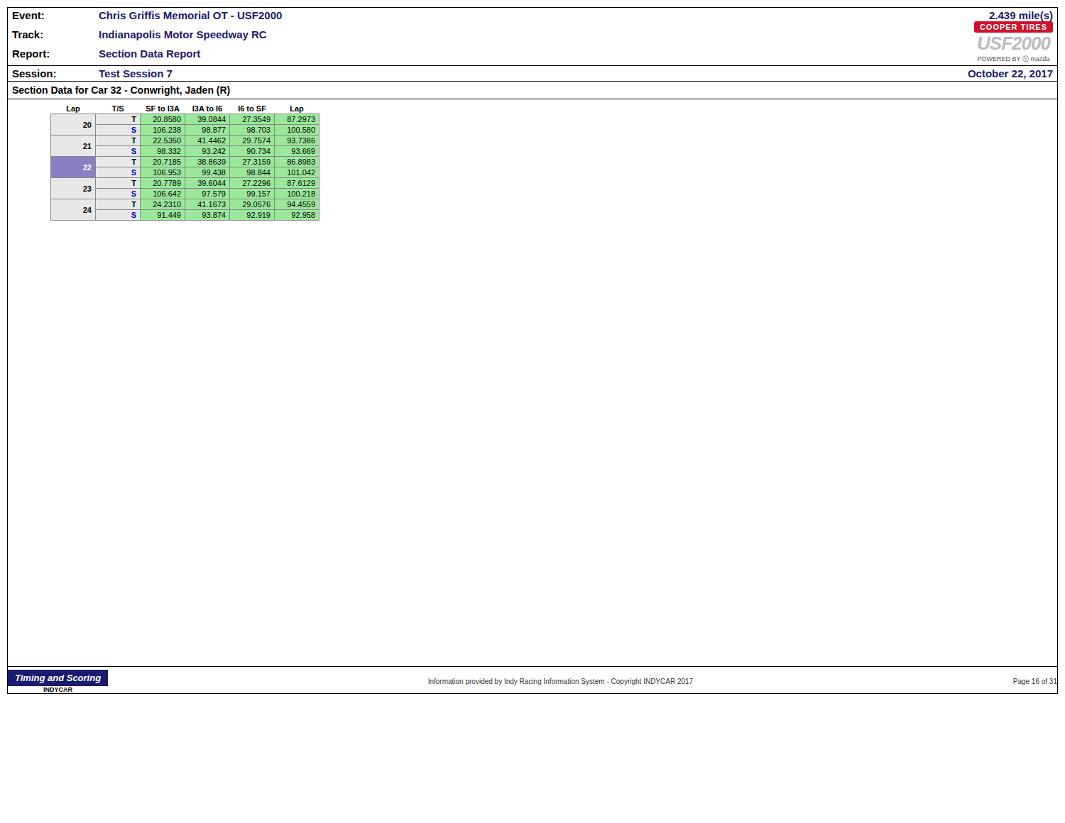| Event: | Chris Griffis Memorial OT - USF2000 | 2.439 mile(s) COOPER TIRES USF2000 POWERED BY Ⓥ mazda |
| Track: | Indianapolis Motor Speedway RC |
| Report: | Section Data Report |
| Session: | Test Session 7 | October 22, 2017 |
Section Data for Car 32 - Conwright, Jaden (R)
| Lap | T/S | SF to I3A | I3A to I6 | I6 to SF | Lap |
| --- | --- | --- | --- | --- | --- |
| 20 | T | 20.8580 | 39.0844 | 27.3549 | 87.2973 |
| S | 106.238 | 98.877 | 98.703 | 100.580 |
| 21 | T | 22.5350 | 41.4462 | 29.7574 | 93.7386 |
| S | 98.332 | 93.242 | 90.734 | 93.669 |
| 22 | T | 20.7185 | 38.8639 | 27.3159 | 86.8983 |
| S | 106.953 | 99.438 | 98.844 | 101.042 |
| 23 | T | 20.7789 | 39.6044 | 27.2296 | 87.6129 |
| S | 106.642 | 97.579 | 99.157 | 100.218 |
| 24 | T | 24.2310 | 41.1673 | 29.0576 | 94.4559 |
| S | 91.449 | 93.874 | 92.919 | 92.958 |
Timing and Scoring
INDYCAR
Information provided by Indy Racing Information System - Copyright INDYCAR 2017
Page 16 of 31